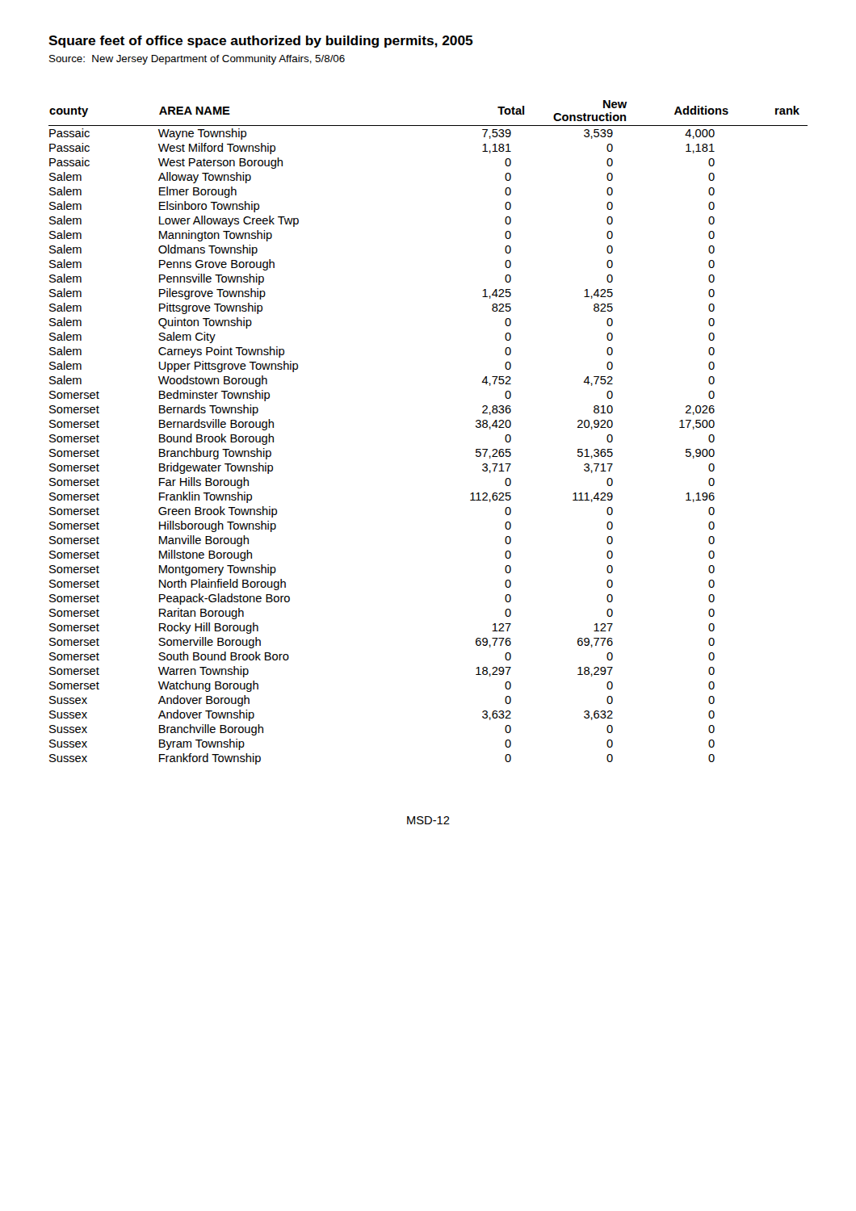Square feet of office space authorized by building permits, 2005
Source: New Jersey Department of Community Affairs, 5/8/06
| county | AREA NAME | Total | New Construction | Additions | rank |
| --- | --- | --- | --- | --- | --- |
| Passaic | Wayne Township | 7,539 | 3,539 | 4,000 | |
| Passaic | West Milford Township | 1,181 | 0 | 1,181 | |
| Passaic | West Paterson Borough | 0 | 0 | 0 | |
| Salem | Alloway Township | 0 | 0 | 0 | |
| Salem | Elmer Borough | 0 | 0 | 0 | |
| Salem | Elsinboro Township | 0 | 0 | 0 | |
| Salem | Lower Alloways Creek Twp | 0 | 0 | 0 | |
| Salem | Mannington Township | 0 | 0 | 0 | |
| Salem | Oldmans Township | 0 | 0 | 0 | |
| Salem | Penns Grove Borough | 0 | 0 | 0 | |
| Salem | Pennsville Township | 0 | 0 | 0 | |
| Salem | Pilesgrove Township | 1,425 | 1,425 | 0 | |
| Salem | Pittsgrove Township | 825 | 825 | 0 | |
| Salem | Quinton Township | 0 | 0 | 0 | |
| Salem | Salem City | 0 | 0 | 0 | |
| Salem | Carneys Point Township | 0 | 0 | 0 | |
| Salem | Upper Pittsgrove Township | 0 | 0 | 0 | |
| Salem | Woodstown Borough | 4,752 | 4,752 | 0 | |
| Somerset | Bedminster Township | 0 | 0 | 0 | |
| Somerset | Bernards Township | 2,836 | 810 | 2,026 | |
| Somerset | Bernardsville Borough | 38,420 | 20,920 | 17,500 | |
| Somerset | Bound Brook Borough | 0 | 0 | 0 | |
| Somerset | Branchburg Township | 57,265 | 51,365 | 5,900 | |
| Somerset | Bridgewater Township | 3,717 | 3,717 | 0 | |
| Somerset | Far Hills Borough | 0 | 0 | 0 | |
| Somerset | Franklin Township | 112,625 | 111,429 | 1,196 | |
| Somerset | Green Brook Township | 0 | 0 | 0 | |
| Somerset | Hillsborough Township | 0 | 0 | 0 | |
| Somerset | Manville Borough | 0 | 0 | 0 | |
| Somerset | Millstone Borough | 0 | 0 | 0 | |
| Somerset | Montgomery Township | 0 | 0 | 0 | |
| Somerset | North Plainfield Borough | 0 | 0 | 0 | |
| Somerset | Peapack-Gladstone Boro | 0 | 0 | 0 | |
| Somerset | Raritan Borough | 0 | 0 | 0 | |
| Somerset | Rocky Hill Borough | 127 | 127 | 0 | |
| Somerset | Somerville Borough | 69,776 | 69,776 | 0 | |
| Somerset | South Bound Brook Boro | 0 | 0 | 0 | |
| Somerset | Warren Township | 18,297 | 18,297 | 0 | |
| Somerset | Watchung Borough | 0 | 0 | 0 | |
| Sussex | Andover Borough | 0 | 0 | 0 | |
| Sussex | Andover Township | 3,632 | 3,632 | 0 | |
| Sussex | Branchville Borough | 0 | 0 | 0 | |
| Sussex | Byram Township | 0 | 0 | 0 | |
| Sussex | Frankford Township | 0 | 0 | 0 | |
MSD-12